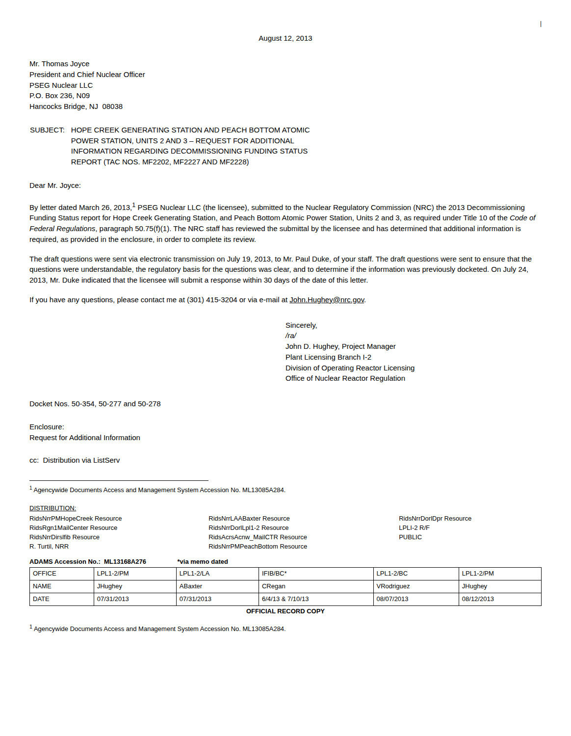|
August 12, 2013
Mr. Thomas Joyce
President and Chief Nuclear Officer
PSEG Nuclear LLC
P.O. Box 236, N09
Hancocks Bridge, NJ 08038
| SUBJECT: | HOPE CREEK GENERATING STATION AND PEACH BOTTOM ATOMIC POWER STATION, UNITS 2 AND 3 – REQUEST FOR ADDITIONAL INFORMATION REGARDING DECOMMISSIONING FUNDING STATUS REPORT (TAC NOS. MF2202, MF2227 AND MF2228) |
Dear Mr. Joyce:
By letter dated March 26, 2013,1 PSEG Nuclear LLC (the licensee), submitted to the Nuclear Regulatory Commission (NRC) the 2013 Decommissioning Funding Status report for Hope Creek Generating Station, and Peach Bottom Atomic Power Station, Units 2 and 3, as required under Title 10 of the Code of Federal Regulations, paragraph 50.75(f)(1). The NRC staff has reviewed the submittal by the licensee and has determined that additional information is required, as provided in the enclosure, in order to complete its review.
The draft questions were sent via electronic transmission on July 19, 2013, to Mr. Paul Duke, of your staff. The draft questions were sent to ensure that the questions were understandable, the regulatory basis for the questions was clear, and to determine if the information was previously docketed. On July 24, 2013, Mr. Duke indicated that the licensee will submit a response within 30 days of the date of this letter.
If you have any questions, please contact me at (301) 415-3204 or via e-mail at John.Hughey@nrc.gov.
Sincerely,
/ra/
John D. Hughey, Project Manager
Plant Licensing Branch I-2
Division of Operating Reactor Licensing
Office of Nuclear Reactor Regulation
Docket Nos. 50-354, 50-277 and 50-278
Enclosure:
Request for Additional Information
cc: Distribution via ListServ
1 Agencywide Documents Access and Management System Accession No. ML13085A284.
DISTRIBUTION:
| RidsNrrPMHopeCreek Resource | RidsNrrLAABaxter Resource | RidsNrrDorlDpr Resource |
| RidsRgn1MailCenter Resource | RidsNrrDorlLpl1-2 Resource | LPLI-2 R/F |
| RidsNrrDirslfib Resource | RidsAcrsAcnw_MailCTR Resource | PUBLIC |
| R. Turtil, NRR | RidsNrrPMPeachBottom Resource | |
ADAMS Accession No.: ML13168A276 *via memo dated
| OFFICE | LPL1-2/PM | LPL1-2/LA | IFIB/BC* | LPL1-2/BC | LPL1-2/PM |
| NAME | JHughey | ABaxter | CRegan | VRodriguez | JHughey |
| DATE | 07/31/2013 | 07/31/2013 | 6/4/13 & 7/10/13 | 08/07/2013 | 08/12/2013 |
OFFICIAL RECORD COPY
1 Agencywide Documents Access and Management System Accession No. ML13085A284.